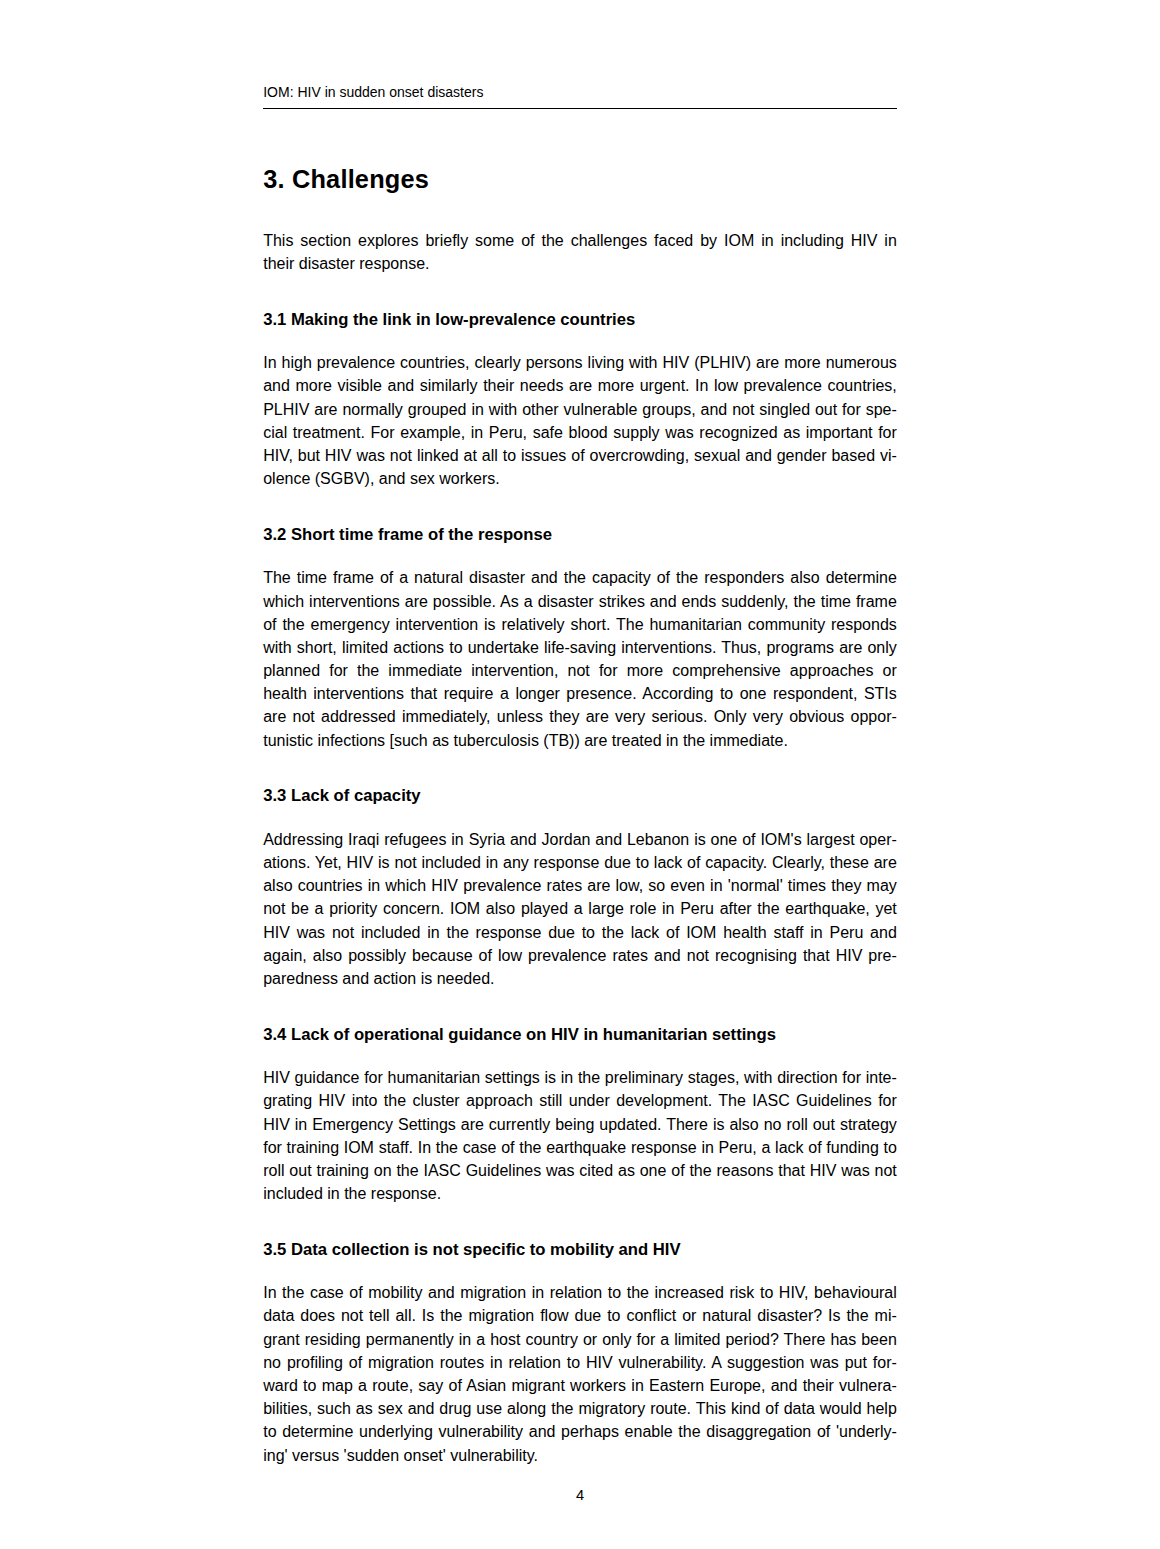IOM: HIV in sudden onset disasters
3. Challenges
This section explores briefly some of the challenges faced by IOM in including HIV in their disaster response.
3.1 Making the link in low-prevalence countries
In high prevalence countries, clearly persons living with HIV (PLHIV) are more numerous and more visible and similarly their needs are more urgent. In low prevalence countries, PLHIV are normally grouped in with other vulnerable groups, and not singled out for special treatment. For example, in Peru, safe blood supply was recognized as important for HIV, but HIV was not linked at all to issues of overcrowding, sexual and gender based violence (SGBV), and sex workers.
3.2 Short time frame of the response
The time frame of a natural disaster and the capacity of the responders also determine which interventions are possible. As a disaster strikes and ends suddenly, the time frame of the emergency intervention is relatively short. The humanitarian community responds with short, limited actions to undertake life-saving interventions. Thus, programs are only planned for the immediate intervention, not for more comprehensive approaches or health interventions that require a longer presence. According to one respondent, STIs are not addressed immediately, unless they are very serious. Only very obvious opportunistic infections [such as tuberculosis (TB)) are treated in the immediate.
3.3 Lack of capacity
Addressing Iraqi refugees in Syria and Jordan and Lebanon is one of IOM's largest operations. Yet, HIV is not included in any response due to lack of capacity. Clearly, these are also countries in which HIV prevalence rates are low, so even in 'normal' times they may not be a priority concern. IOM also played a large role in Peru after the earthquake, yet HIV was not included in the response due to the lack of IOM health staff in Peru and again, also possibly because of low prevalence rates and not recognising that HIV preparedness and action is needed.
3.4 Lack of operational guidance on HIV in humanitarian settings
HIV guidance for humanitarian settings is in the preliminary stages, with direction for integrating HIV into the cluster approach still under development. The IASC Guidelines for HIV in Emergency Settings are currently being updated. There is also no roll out strategy for training IOM staff. In the case of the earthquake response in Peru, a lack of funding to roll out training on the IASC Guidelines was cited as one of the reasons that HIV was not included in the response.
3.5 Data collection is not specific to mobility and HIV
In the case of mobility and migration in relation to the increased risk to HIV, behavioural data does not tell all. Is the migration flow due to conflict or natural disaster? Is the migrant residing permanently in a host country or only for a limited period? There has been no profiling of migration routes in relation to HIV vulnerability. A suggestion was put forward to map a route, say of Asian migrant workers in Eastern Europe, and their vulnerabilities, such as sex and drug use along the migratory route. This kind of data would help to determine underlying vulnerability and perhaps enable the disaggregation of 'underlying' versus 'sudden onset' vulnerability.
4